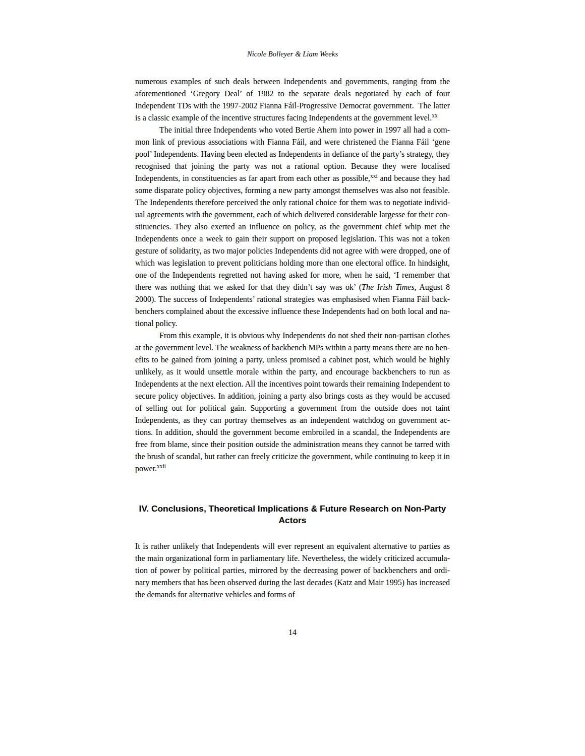Nicole Bolleyer & Liam Weeks
numerous examples of such deals between Independents and governments, ranging from the aforementioned ‘Gregory Deal’ of 1982 to the separate deals negotiated by each of four Independent TDs with the 1997-2002 Fianna Fáil-Progressive Democrat government. The latter is a classic example of the incentive structures facing Independents at the government level.xx
The initial three Independents who voted Bertie Ahern into power in 1997 all had a common link of previous associations with Fianna Fáil, and were christened the Fianna Fáil ‘gene pool’ Independents. Having been elected as Independents in defiance of the party’s strategy, they recognised that joining the party was not a rational option. Because they were localised Independents, in constituencies as far apart from each other as possible,xxi and because they had some disparate policy objectives, forming a new party amongst themselves was also not feasible. The Independents therefore perceived the only rational choice for them was to negotiate individual agreements with the government, each of which delivered considerable largesse for their constituencies. They also exerted an influence on policy, as the government chief whip met the Independents once a week to gain their support on proposed legislation. This was not a token gesture of solidarity, as two major policies Independents did not agree with were dropped, one of which was legislation to prevent politicians holding more than one electoral office. In hindsight, one of the Independents regretted not having asked for more, when he said, ‘I remember that there was nothing that we asked for that they didn’t say was ok’ (The Irish Times, August 8 2000). The success of Independents’ rational strategies was emphasised when Fianna Fáil backbenchers complained about the excessive influence these Independents had on both local and national policy.
From this example, it is obvious why Independents do not shed their non-partisan clothes at the government level. The weakness of backbench MPs within a party means there are no benefits to be gained from joining a party, unless promised a cabinet post, which would be highly unlikely, as it would unsettle morale within the party, and encourage backbenchers to run as Independents at the next election. All the incentives point towards their remaining Independent to secure policy objectives. In addition, joining a party also brings costs as they would be accused of selling out for political gain. Supporting a government from the outside does not taint Independents, as they can portray themselves as an independent watchdog on government actions. In addition, should the government become embroiled in a scandal, the Independents are free from blame, since their position outside the administration means they cannot be tarred with the brush of scandal, but rather can freely criticize the government, while continuing to keep it in power.xxii
IV. Conclusions, Theoretical Implications & Future Research on Non-Party Actors
It is rather unlikely that Independents will ever represent an equivalent alternative to parties as the main organizational form in parliamentary life. Nevertheless, the widely criticized accumulation of power by political parties, mirrored by the decreasing power of backbenchers and ordinary members that has been observed during the last decades (Katz and Mair 1995) has increased the demands for alternative vehicles and forms of
14